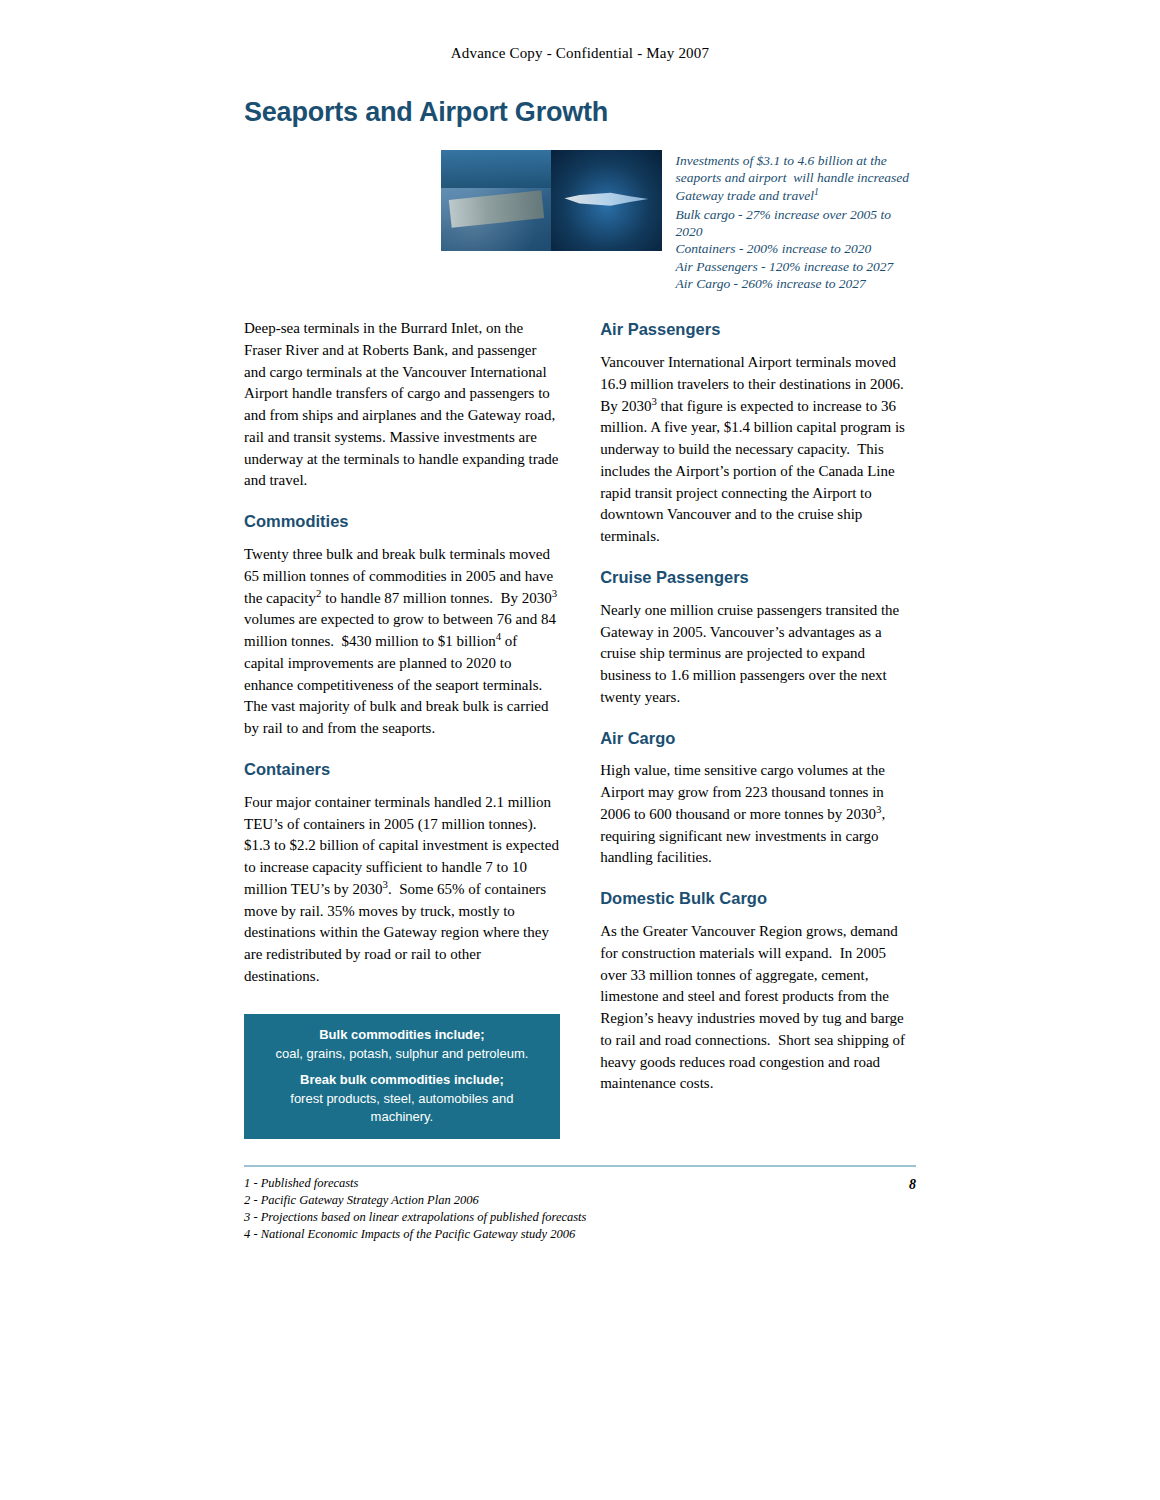Advance Copy - Confidential - May 2007
Seaports and Airport Growth
Investments of $3.1 to 4.6 billion at the seaports and airport will handle increased Gateway trade and travel1 Bulk cargo - 27% increase over 2005 to 2020
Containers - 200% increase to 2020
Air Passengers - 120% increase to 2027
Air Cargo - 260% increase to 2027
Deep-sea terminals in the Burrard Inlet, on the Fraser River and at Roberts Bank, and passenger and cargo terminals at the Vancouver International Airport handle transfers of cargo and passengers to and from ships and airplanes and the Gateway road, rail and transit systems. Massive investments are underway at the terminals to handle expanding trade and travel.
Commodities
Twenty three bulk and break bulk terminals moved 65 million tonnes of commodities in 2005 and have the capacity2 to handle 87 million tonnes. By 20303 volumes are expected to grow to between 76 and 84 million tonnes. $430 million to $1 billion4 of capital improvements are planned to 2020 to enhance competitiveness of the seaport terminals. The vast majority of bulk and break bulk is carried by rail to and from the seaports.
Containers
Four major container terminals handled 2.1 million TEU’s of containers in 2005 (17 million tonnes). $1.3 to $2.2 billion of capital investment is expected to increase capacity sufficient to handle 7 to 10 million TEU’s by 20303. Some 65% of containers move by rail. 35% moves by truck, mostly to destinations within the Gateway region where they are redistributed by road or rail to other destinations.
Bulk commodities include; coal, grains, potash, sulphur and petroleum.
Break bulk commodities include; forest products, steel, automobiles and machinery.
Air Passengers
Vancouver International Airport terminals moved 16.9 million travelers to their destinations in 2006. By 20303 that figure is expected to increase to 36 million. A five year, $1.4 billion capital program is underway to build the necessary capacity. This includes the Airport’s portion of the Canada Line rapid transit project connecting the Airport to downtown Vancouver and to the cruise ship terminals.
Cruise Passengers
Nearly one million cruise passengers transited the Gateway in 2005. Vancouver’s advantages as a cruise ship terminus are projected to expand business to 1.6 million passengers over the next twenty years.
Air Cargo
High value, time sensitive cargo volumes at the Airport may grow from 223 thousand tonnes in 2006 to 600 thousand or more tonnes by 20303, requiring significant new investments in cargo handling facilities.
Domestic Bulk Cargo
As the Greater Vancouver Region grows, demand for construction materials will expand. In 2005 over 33 million tonnes of aggregate, cement, limestone and steel and forest products from the Region’s heavy industries moved by tug and barge to rail and road connections. Short sea shipping of heavy goods reduces road congestion and road maintenance costs.
8
1 - Published forecasts
2 - Pacific Gateway Strategy Action Plan 2006
3 - Projections based on linear extrapolations of published forecasts
4 - National Economic Impacts of the Pacific Gateway study 2006